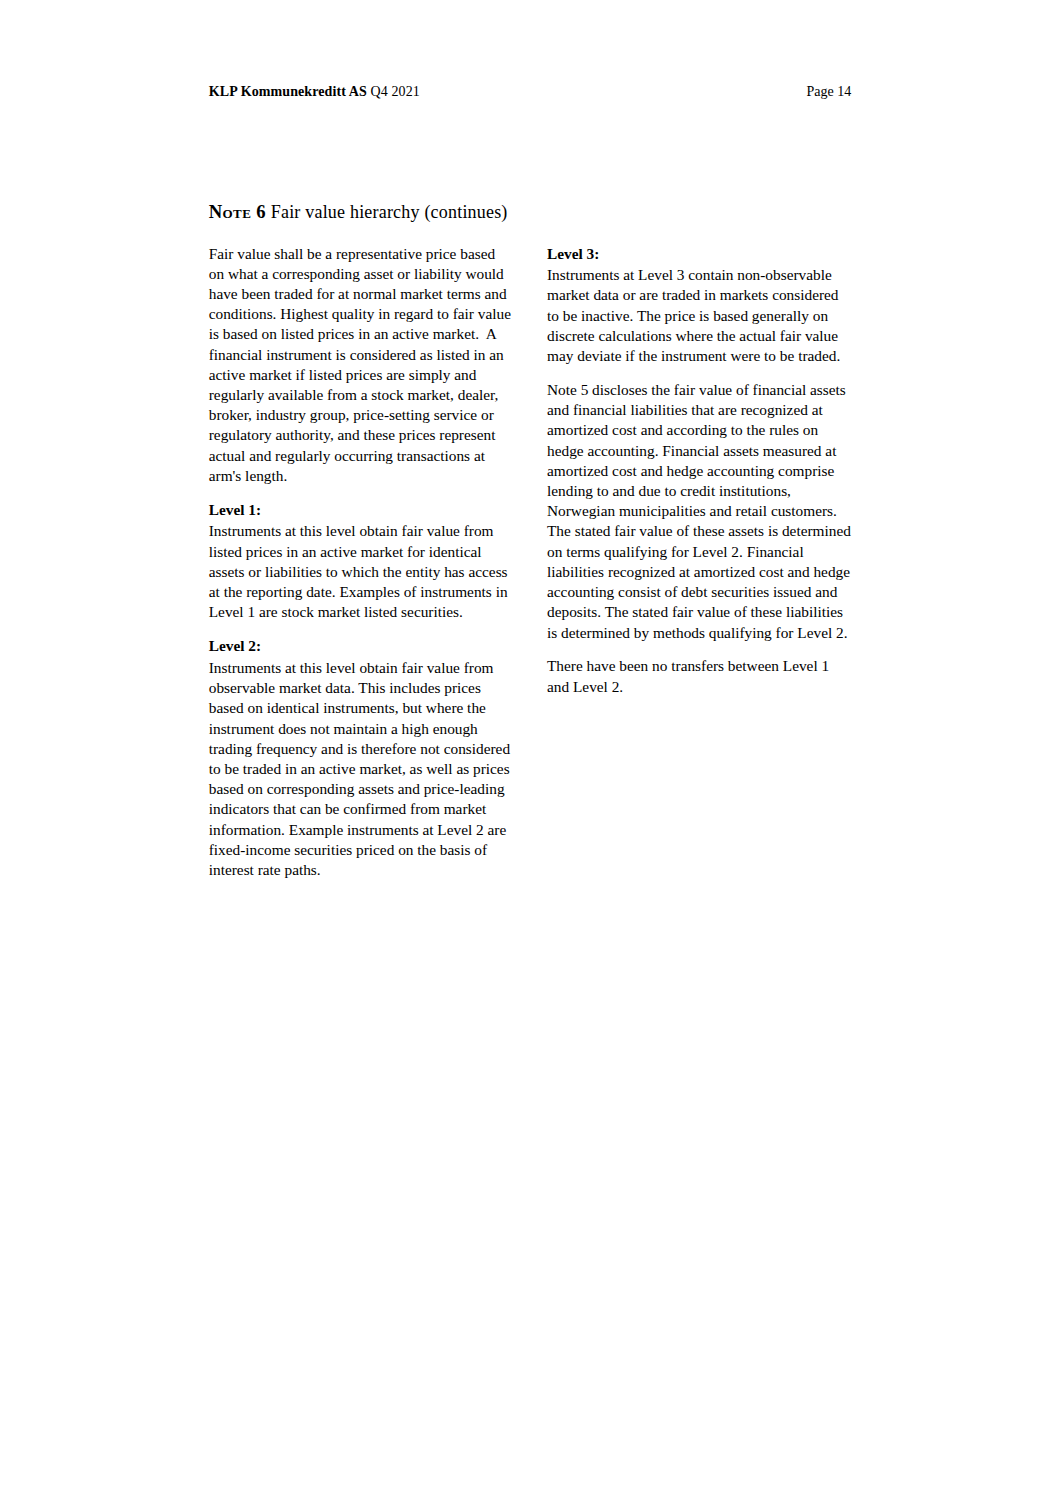KLP Kommunekreditt AS Q4 2021
Page 14
Note 6 Fair value hierarchy (continues)
Fair value shall be a representative price based on what a corresponding asset or liability would have been traded for at normal market terms and conditions. Highest quality in regard to fair value is based on listed prices in an active market. A financial instrument is considered as listed in an active market if listed prices are simply and regularly available from a stock market, dealer, broker, industry group, price-setting service or regulatory authority, and these prices represent actual and regularly occurring transactions at arm's length.
Level 1:
Instruments at this level obtain fair value from listed prices in an active market for identical assets or liabilities to which the entity has access at the reporting date. Examples of instruments in Level 1 are stock market listed securities.
Level 2:
Instruments at this level obtain fair value from observable market data. This includes prices based on identical instruments, but where the instrument does not maintain a high enough trading frequency and is therefore not considered to be traded in an active market, as well as prices based on corresponding assets and price-leading indicators that can be confirmed from market information. Example instruments at Level 2 are fixed-income securities priced on the basis of interest rate paths.
Level 3:
Instruments at Level 3 contain non-observable market data or are traded in markets considered to be inactive. The price is based generally on discrete calculations where the actual fair value may deviate if the instrument were to be traded.
Note 5 discloses the fair value of financial assets and financial liabilities that are recognized at amortized cost and according to the rules on hedge accounting. Financial assets measured at amortized cost and hedge accounting comprise lending to and due to credit institutions, Norwegian municipalities and retail customers. The stated fair value of these assets is determined on terms qualifying for Level 2. Financial liabilities recognized at amortized cost and hedge accounting consist of debt securities issued and deposits. The stated fair value of these liabilities is determined by methods qualifying for Level 2.
There have been no transfers between Level 1 and Level 2.